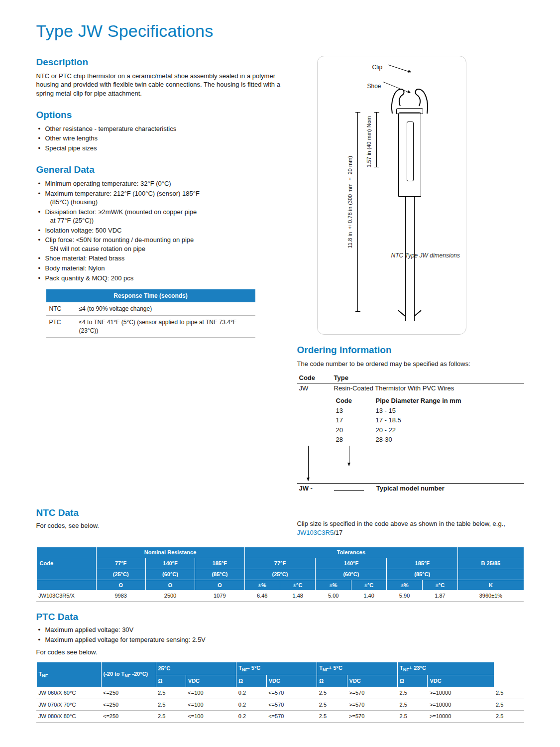Type JW Specifications
Description
NTC or PTC chip thermistor on a ceramic/metal shoe assembly sealed in a polymer housing and provided with flexible twin cable connections. The housing is fitted with a spring metal clip for pipe attachment.
Options
Other resistance - temperature characteristics
Other wire lengths
Special pipe sizes
General Data
Minimum operating temperature: 32°F (0°C)
Maximum temperature: 212°F (100°C) (sensor) 185°F(85°C) (housing)
Dissipation factor: ≥2mW/K (mounted on copper pipeat 77°F (25°C))
Isolation voltage: 500 VDC
Clip force: <50N for mounting / de-mounting on pipe5N will not cause rotation on pipe
Shoe material: Plated brass
Body material: Nylon
Pack quantity & MOQ: 200 pcs
| Response Time (seconds) |
| --- |
| NTC | ≤4 (to 90% voltage change) |
| PTC | ≤4 to TNF 41°F (5°C) (sensor applied to pipe at TNF 73.4°F (23°C)) |
Clip Shoe 1.57 in (40 mm) Nom 11.8 in ± 0.78 in (300 mm ± 20 mm)
NTC Type JW dimensions
Ordering Information
The code number to be ordered may be specified as follows:
| Code | Type |
| JW | Resin-Coated Thermistor With PVC Wires |
| | / Code / Pipe Diameter Range in mm / / 13 / 13 - 15 / / 17 / 17 - 18.5 / / 20 / 20 - 22 / / 28 / 28-30 / |
| JW - | Typical model number |
NTC Data
For codes, see below.
Clip size is specified in the code above as shown in the table below, e.g., JW103C3R5/17
| Code | Nominal Resistance | Tolerances | |
| --- | --- | --- | --- |
| 77°F | 140°F | 185°F | 77°F | 140°F | 185°F | B 25/85 |
| (25°C) | (60°C) | (85°C) | (25°C) | (60°C) | (85°C) | |
| | Ω | Ω | Ω | ±% | ±°C | ±% | ±°C | ±% | ±°C | K |
| JW103C3R5/X | 9983 | 2500 | 1079 | 6.46 | 1.48 | 5.00 | 1.40 | 5.90 | 1.87 | 3960±1% |
PTC Data
Maximum applied voltage: 30V
Maximum applied voltage for temperature sensing: 2.5V
For codes see below.
| T NF | (-20 to T NF -20°C) | 25°C | T NF - 5°C | T NF + 5°C | T NF + 23°C |
| --- | --- | --- | --- | --- | --- |
| Ω | VDC | Ω | VDC | Ω | VDC | Ω | VDC |
| JW 060/X 60°C | <=250 | 2.5 | <=100 | 0.2 | <=570 | 2.5 | >=570 | 2.5 | >=10000 | 2.5 |
| JW 070/X 70°C | <=250 | 2.5 | <=100 | 0.2 | <=570 | 2.5 | >=570 | 2.5 | >=10000 | 2.5 |
| JW 080/X 80°C | <=250 | 2.5 | <=100 | 0.2 | <=570 | 2.5 | >=570 | 2.5 | >=10000 | 2.5 |